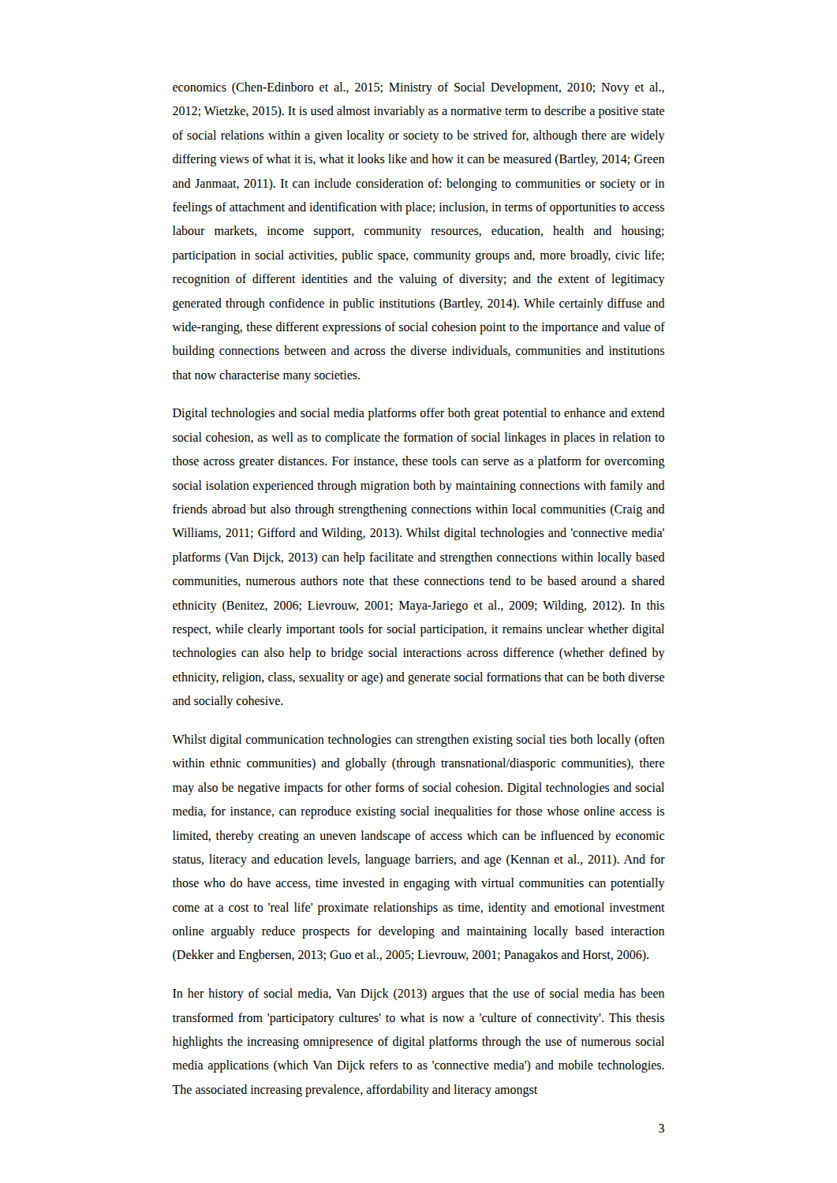economics (Chen-Edinboro et al., 2015; Ministry of Social Development, 2010; Novy et al., 2012; Wietzke, 2015). It is used almost invariably as a normative term to describe a positive state of social relations within a given locality or society to be strived for, although there are widely differing views of what it is, what it looks like and how it can be measured (Bartley, 2014; Green and Janmaat, 2011). It can include consideration of: belonging to communities or society or in feelings of attachment and identification with place; inclusion, in terms of opportunities to access labour markets, income support, community resources, education, health and housing; participation in social activities, public space, community groups and, more broadly, civic life; recognition of different identities and the valuing of diversity; and the extent of legitimacy generated through confidence in public institutions (Bartley, 2014). While certainly diffuse and wide-ranging, these different expressions of social cohesion point to the importance and value of building connections between and across the diverse individuals, communities and institutions that now characterise many societies.
Digital technologies and social media platforms offer both great potential to enhance and extend social cohesion, as well as to complicate the formation of social linkages in places in relation to those across greater distances. For instance, these tools can serve as a platform for overcoming social isolation experienced through migration both by maintaining connections with family and friends abroad but also through strengthening connections within local communities (Craig and Williams, 2011; Gifford and Wilding, 2013). Whilst digital technologies and 'connective media' platforms (Van Dijck, 2013) can help facilitate and strengthen connections within locally based communities, numerous authors note that these connections tend to be based around a shared ethnicity (Benitez, 2006; Lievrouw, 2001; Maya-Jariego et al., 2009; Wilding, 2012). In this respect, while clearly important tools for social participation, it remains unclear whether digital technologies can also help to bridge social interactions across difference (whether defined by ethnicity, religion, class, sexuality or age) and generate social formations that can be both diverse and socially cohesive.
Whilst digital communication technologies can strengthen existing social ties both locally (often within ethnic communities) and globally (through transnational/diasporic communities), there may also be negative impacts for other forms of social cohesion. Digital technologies and social media, for instance, can reproduce existing social inequalities for those whose online access is limited, thereby creating an uneven landscape of access which can be influenced by economic status, literacy and education levels, language barriers, and age (Kennan et al., 2011). And for those who do have access, time invested in engaging with virtual communities can potentially come at a cost to 'real life' proximate relationships as time, identity and emotional investment online arguably reduce prospects for developing and maintaining locally based interaction (Dekker and Engbersen, 2013; Guo et al., 2005; Lievrouw, 2001; Panagakos and Horst, 2006).
In her history of social media, Van Dijck (2013) argues that the use of social media has been transformed from 'participatory cultures' to what is now a 'culture of connectivity'. This thesis highlights the increasing omnipresence of digital platforms through the use of numerous social media applications (which Van Dijck refers to as 'connective media') and mobile technologies. The associated increasing prevalence, affordability and literacy amongst
3